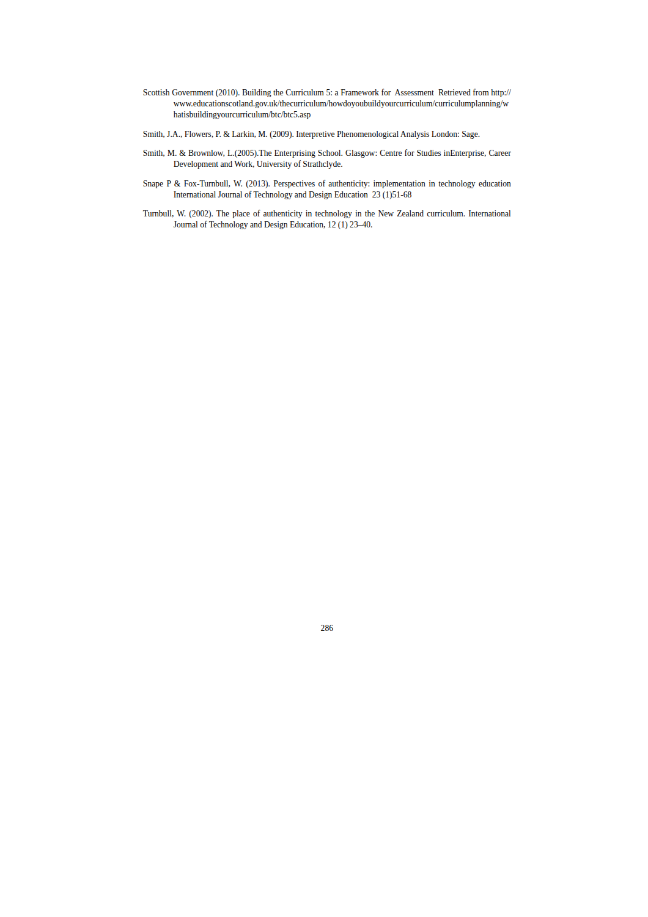Scottish Government (2010). Building the Curriculum 5: a Framework for Assessment Retrieved from http://www.educationscotland.gov.uk/thecurriculum/howdoyoubuildyourcurriculum/curriculumplanning/whatisbuildingyourcurriculum/btc/btc5.asp
Smith, J.A., Flowers, P. & Larkin, M. (2009). Interpretive Phenomenological Analysis London: Sage.
Smith, M. & Brownlow, L.(2005).The Enterprising School. Glasgow: Centre for Studies inEnterprise, Career Development and Work, University of Strathclyde.
Snape P & Fox-Turnbull, W. (2013). Perspectives of authenticity: implementation in technology education International Journal of Technology and Design Education 23 (1)51-68
Turnbull, W. (2002). The place of authenticity in technology in the New Zealand curriculum. International Journal of Technology and Design Education, 12 (1) 23–40.
286